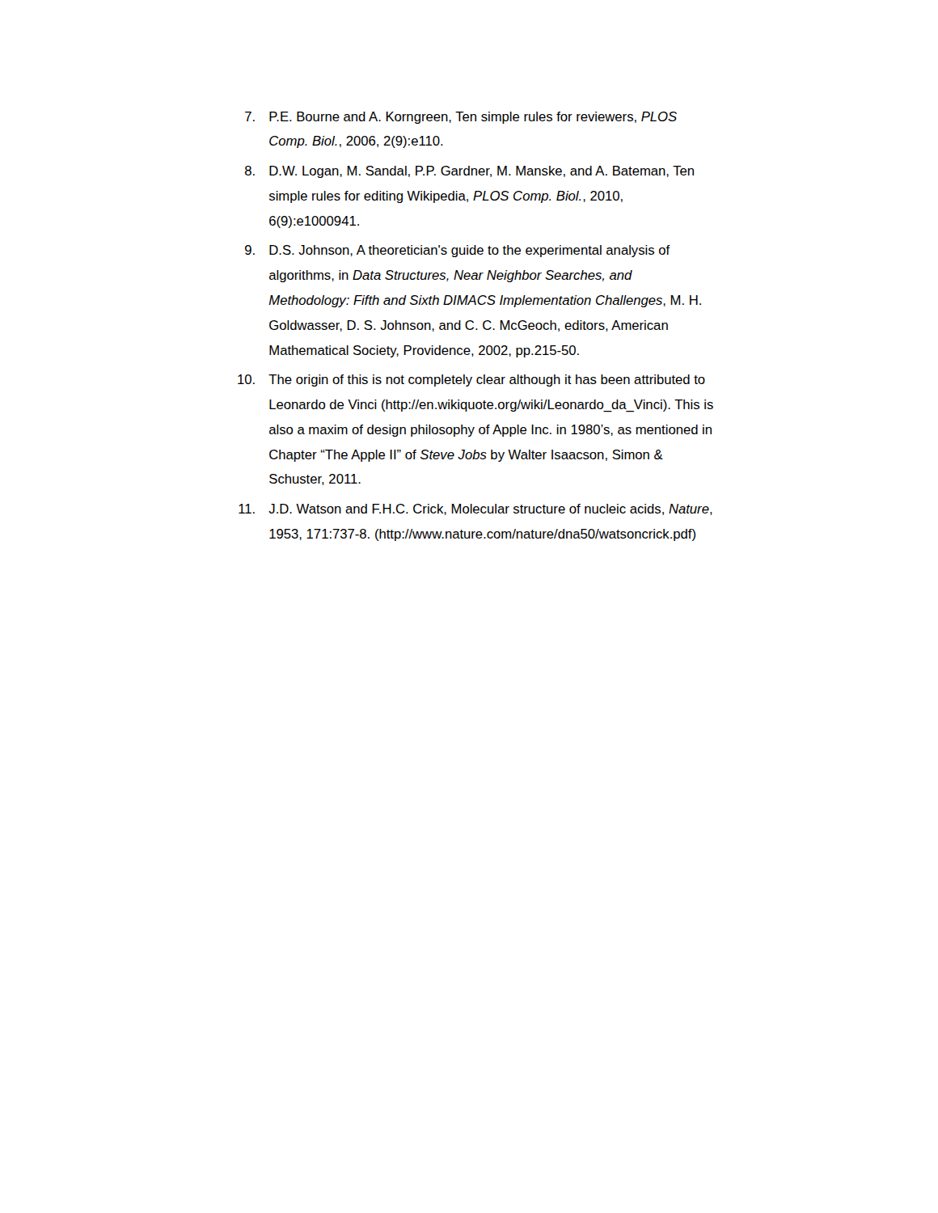P.E. Bourne and A. Korngreen, Ten simple rules for reviewers, PLOS Comp. Biol., 2006, 2(9):e110.
D.W. Logan, M. Sandal, P.P. Gardner, M. Manske, and A. Bateman, Ten simple rules for editing Wikipedia, PLOS Comp. Biol., 2010, 6(9):e1000941.
D.S. Johnson, A theoretician's guide to the experimental analysis of algorithms, in Data Structures, Near Neighbor Searches, and Methodology: Fifth and Sixth DIMACS Implementation Challenges, M. H. Goldwasser, D. S. Johnson, and C. C. McGeoch, editors, American Mathematical Society, Providence, 2002, pp.215-50.
The origin of this is not completely clear although it has been attributed to Leonardo de Vinci (http://en.wikiquote.org/wiki/Leonardo_da_Vinci). This is also a maxim of design philosophy of Apple Inc. in 1980’s, as mentioned in Chapter “The Apple II” of Steve Jobs by Walter Isaacson, Simon & Schuster, 2011.
J.D. Watson and F.H.C. Crick, Molecular structure of nucleic acids, Nature, 1953, 171:737-8. (http://www.nature.com/nature/dna50/watsoncrick.pdf)